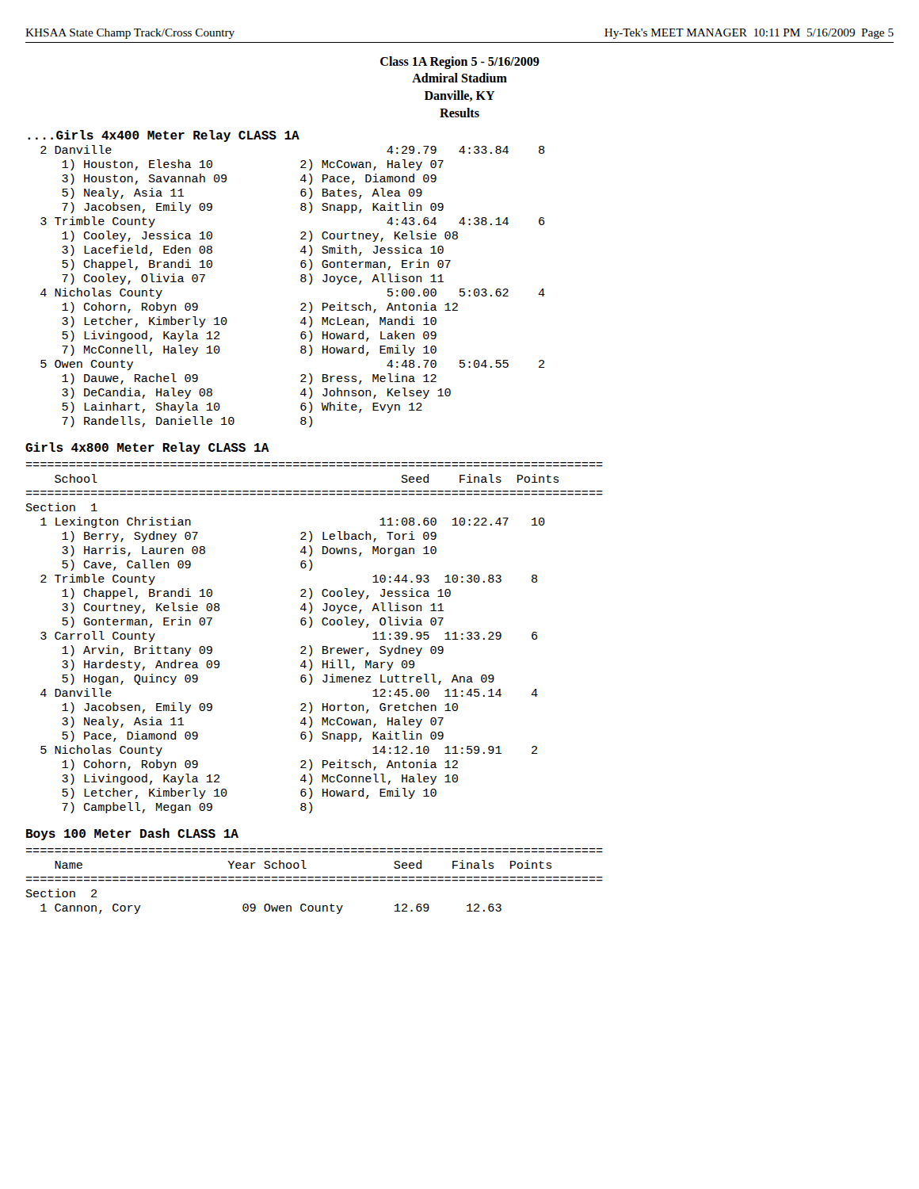KHSAA State Champ Track/Cross Country Hy-Tek's MEET MANAGER 10:11 PM 5/16/2009 Page 5
Class 1A Region 5 - 5/16/2009
Admiral Stadium
Danville, KY
Results
....Girls 4x400 Meter Relay CLASS 1A
  2 Danville                                      4:29.79   4:33.84    8
     1) Houston, Elesha 10            2) McCowan, Haley 07
     3) Houston, Savannah 09          4) Pace, Diamond 09
     5) Nealy, Asia 11                6) Bates, Alea 09
     7) Jacobsen, Emily 09            8) Snapp, Kaitlin 09
  3 Trimble County                                4:43.64   4:38.14    6
     1) Cooley, Jessica 10            2) Courtney, Kelsie 08
     3) Lacefield, Eden 08            4) Smith, Jessica 10
     5) Chappel, Brandi 10            6) Gonterman, Erin 07
     7) Cooley, Olivia 07             8) Joyce, Allison 11
  4 Nicholas County                               5:00.00   5:03.62    4
     1) Cohorn, Robyn 09              2) Peitsch, Antonia 12
     3) Letcher, Kimberly 10          4) McLean, Mandi 10
     5) Livingood, Kayla 12           6) Howard, Laken 09
     7) McConnell, Haley 10           8) Howard, Emily 10
  5 Owen County                                   4:48.70   5:04.55    2
     1) Dauwe, Rachel 09              2) Bress, Melina 12
     3) DeCandia, Haley 08            4) Johnson, Kelsey 10
     5) Lainhart, Shayla 10           6) White, Evyn 12
     7) Randells, Danielle 10         8)
Girls 4x800 Meter Relay CLASS 1A
================================================================================
    School                                          Seed    Finals  Points
================================================================================
Section  1
  1 Lexington Christian                          11:08.60  10:22.47   10
     1) Berry, Sydney 07              2) Lelbach, Tori 09
     3) Harris, Lauren 08             4) Downs, Morgan 10
     5) Cave, Callen 09               6)
  2 Trimble County                              10:44.93  10:30.83    8
     1) Chappel, Brandi 10            2) Cooley, Jessica 10
     3) Courtney, Kelsie 08           4) Joyce, Allison 11
     5) Gonterman, Erin 07            6) Cooley, Olivia 07
  3 Carroll County                              11:39.95  11:33.29    6
     1) Arvin, Brittany 09            2) Brewer, Sydney 09
     3) Hardesty, Andrea 09           4) Hill, Mary 09
     5) Hogan, Quincy 09              6) Jimenez Luttrell, Ana 09
  4 Danville                                    12:45.00  11:45.14    4
     1) Jacobsen, Emily 09            2) Horton, Gretchen 10
     3) Nealy, Asia 11                4) McCowan, Haley 07
     5) Pace, Diamond 09              6) Snapp, Kaitlin 09
  5 Nicholas County                             14:12.10  11:59.91    2
     1) Cohorn, Robyn 09              2) Peitsch, Antonia 12
     3) Livingood, Kayla 12           4) McConnell, Haley 10
     5) Letcher, Kimberly 10          6) Howard, Emily 10
     7) Campbell, Megan 09            8)
Boys 100 Meter Dash CLASS 1A
================================================================================
    Name                    Year School            Seed    Finals  Points
================================================================================
Section  2
  1 Cannon, Cory              09 Owen County       12.69     12.63